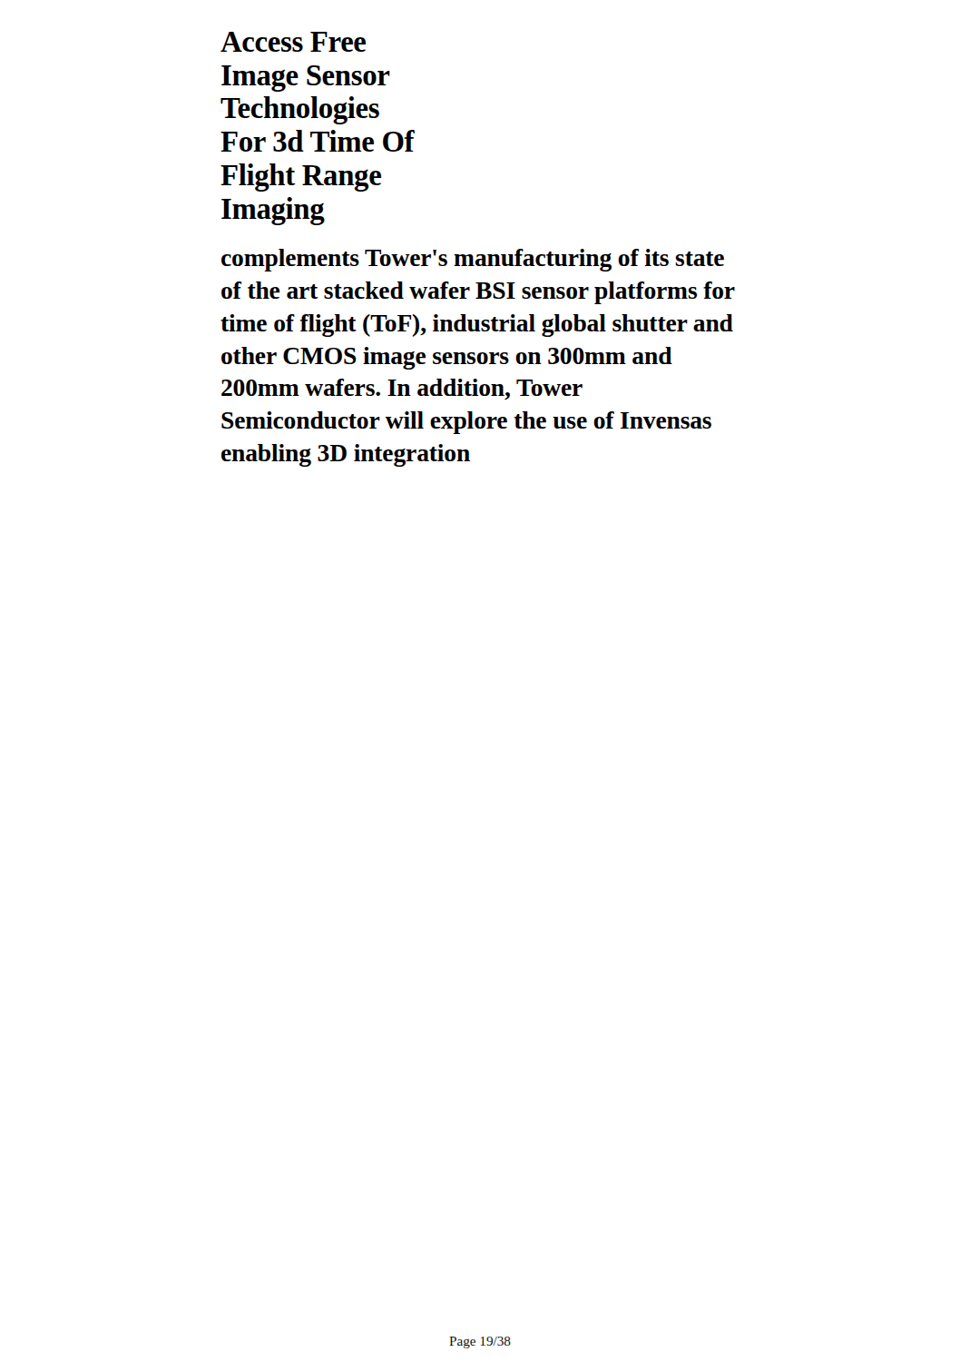Access Free Image Sensor Technologies For 3d Time Of Flight Range Imaging
complements Tower's manufacturing of its state of the art stacked wafer BSI sensor platforms for time of flight (ToF), industrial global shutter and other CMOS image sensors on 300mm and 200mm wafers. In addition, Tower Semiconductor will explore the use of Invensas enabling 3D integration
Page 19/38